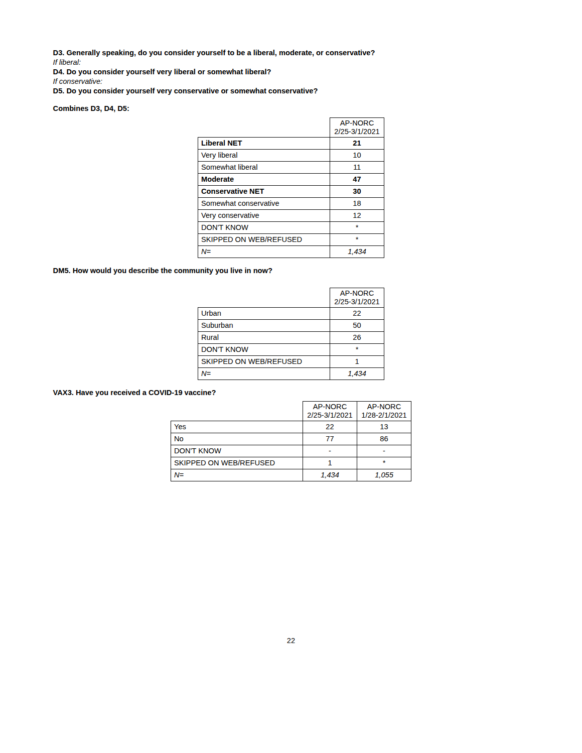D3. Generally speaking, do you consider yourself to be a liberal, moderate, or conservative?
If liberal:
D4. Do you consider yourself very liberal or somewhat liberal?
If conservative:
D5. Do you consider yourself very conservative or somewhat conservative?
Combines D3, D4, D5:
| | AP-NORC 2/25-3/1/2021 |
| Liberal NET | 21 |
| Very liberal | 10 |
| Somewhat liberal | 11 |
| Moderate | 47 |
| Conservative NET | 30 |
| Somewhat conservative | 18 |
| Very conservative | 12 |
| DON'T KNOW | * |
| SKIPPED ON WEB/REFUSED | * |
| N= | 1,434 |
DM5. How would you describe the community you live in now?
| | AP-NORC 2/25-3/1/2021 |
| Urban | 22 |
| Suburban | 50 |
| Rural | 26 |
| DON'T KNOW | * |
| SKIPPED ON WEB/REFUSED | 1 |
| N= | 1,434 |
VAX3. Have you received a COVID-19 vaccine?
| | AP-NORC 2/25-3/1/2021 | AP-NORC 1/28-2/1/2021 |
| Yes | 22 | 13 |
| No | 77 | 86 |
| DON'T KNOW | - | - |
| SKIPPED ON WEB/REFUSED | 1 | * |
| N= | 1,434 | 1,055 |
22